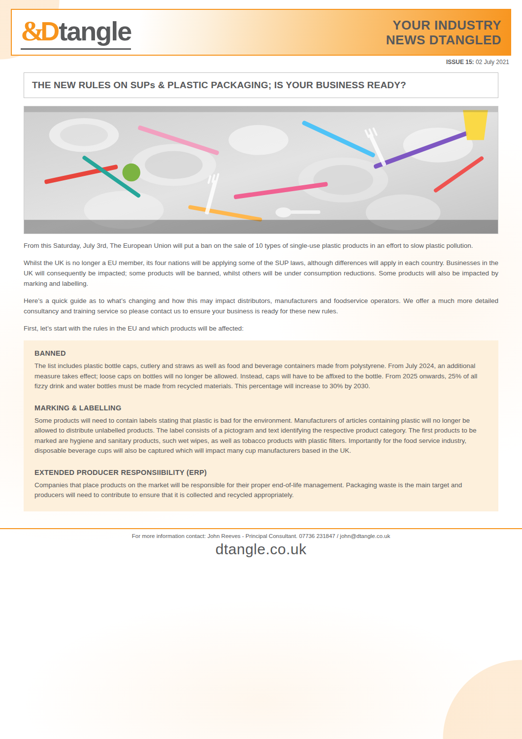&Dtangle
YOUR INDUSTRY
NEWS DTANGLED
ISSUE 15: 02 July 2021
THE NEW RULES ON SUPs & PLASTIC PACKAGING; IS YOUR BUSINESS READY?
From this Saturday, July 3rd, The European Union will put a ban on the sale of 10 types of single-use plastic products in an effort to slow plastic pollution.
Whilst the UK is no longer a EU member, its four nations will be applying some of the SUP laws, although differences will apply in each country. Businesses in the UK will consequently be impacted; some products will be banned, whilst others will be under consumption reductions. Some products will also be impacted by marking and labelling.
Here’s a quick guide as to what’s changing and how this may impact distributors, manufacturers and foodservice operators. We offer a much more detailed consultancy and training service so please contact us to ensure your business is ready for these new rules.
First, let’s start with the rules in the EU and which products will be affected:
BANNED
The list includes plastic bottle caps, cutlery and straws as well as food and beverage containers made from polystyrene. From July 2024, an additional measure takes effect; loose caps on bottles will no longer be allowed. Instead, caps will have to be affixed to the bottle. From 2025 onwards, 25% of all fizzy drink and water bottles must be made from recycled materials. This percentage will increase to 30% by 2030.
MARKING & LABELLING
Some products will need to contain labels stating that plastic is bad for the environment. Manufacturers of articles containing plastic will no longer be allowed to distribute unlabelled products. The label consists of a pictogram and text identifying the respective product category. The first products to be marked are hygiene and sanitary products, such wet wipes, as well as tobacco products with plastic filters. Importantly for the food service industry, disposable beverage cups will also be captured which will impact many cup manufacturers based in the UK.
EXTENDED PRODUCER RESPONSIIBILITY (ERP)
Companies that place products on the market will be responsible for their proper end-of-life management. Packaging waste is the main target and producers will need to contribute to ensure that it is collected and recycled appropriately.
For more information contact: John Reeves - Principal Consultant. 07736 231847 / john@dtangle.co.uk
dtangle.co.uk